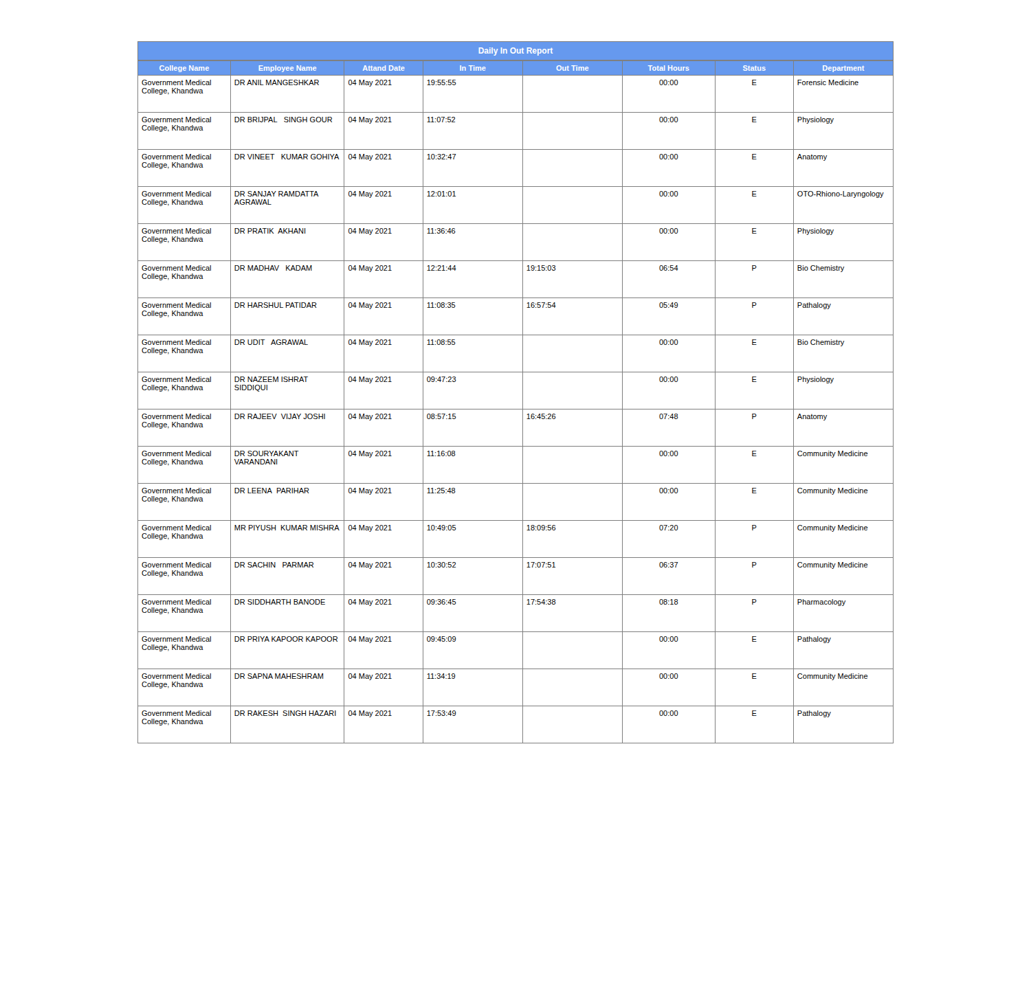Daily In Out Report
| College Name | Employee Name | Attand Date | In Time | Out Time | Total Hours | Status | Department |
| --- | --- | --- | --- | --- | --- | --- | --- |
| Government Medical College, Khandwa | DR ANIL MANGESHKAR | 04 May 2021 | 19:55:55 | | 00:00 | E | Forensic Medicine |
| Government Medical College, Khandwa | DR BRIJPAL SINGH GOUR | 04 May 2021 | 11:07:52 | | 00:00 | E | Physiology |
| Government Medical College, Khandwa | DR VINEET KUMAR GOHIYA | 04 May 2021 | 10:32:47 | | 00:00 | E | Anatomy |
| Government Medical College, Khandwa | DR SANJAY RAMDATTA AGRAWAL | 04 May 2021 | 12:01:01 | | 00:00 | E | OTO-Rhiono-Laryngology |
| Government Medical College, Khandwa | DR PRATIK AKHANI | 04 May 2021 | 11:36:46 | | 00:00 | E | Physiology |
| Government Medical College, Khandwa | DR MADHAV KADAM | 04 May 2021 | 12:21:44 | 19:15:03 | 06:54 | P | Bio Chemistry |
| Government Medical College, Khandwa | DR HARSHUL PATIDAR | 04 May 2021 | 11:08:35 | 16:57:54 | 05:49 | P | Pathalogy |
| Government Medical College, Khandwa | DR UDIT AGRAWAL | 04 May 2021 | 11:08:55 | | 00:00 | E | Bio Chemistry |
| Government Medical College, Khandwa | DR NAZEEM ISHRAT SIDDIQUI | 04 May 2021 | 09:47:23 | | 00:00 | E | Physiology |
| Government Medical College, Khandwa | DR RAJEEV VIJAY JOSHI | 04 May 2021 | 08:57:15 | 16:45:26 | 07:48 | P | Anatomy |
| Government Medical College, Khandwa | DR SOURYAKANT VARANDANI | 04 May 2021 | 11:16:08 | | 00:00 | E | Community Medicine |
| Government Medical College, Khandwa | DR LEENA PARIHAR | 04 May 2021 | 11:25:48 | | 00:00 | E | Community Medicine |
| Government Medical College, Khandwa | MR PIYUSH KUMAR MISHRA | 04 May 2021 | 10:49:05 | 18:09:56 | 07:20 | P | Community Medicine |
| Government Medical College, Khandwa | DR SACHIN PARMAR | 04 May 2021 | 10:30:52 | 17:07:51 | 06:37 | P | Community Medicine |
| Government Medical College, Khandwa | DR SIDDHARTH BANODE | 04 May 2021 | 09:36:45 | 17:54:38 | 08:18 | P | Pharmacology |
| Government Medical College, Khandwa | DR PRIYA KAPOOR KAPOOR | 04 May 2021 | 09:45:09 | | 00:00 | E | Pathalogy |
| Government Medical College, Khandwa | DR SAPNA MAHESHRAM | 04 May 2021 | 11:34:19 | | 00:00 | E | Community Medicine |
| Government Medical College, Khandwa | DR RAKESH SINGH HAZARI | 04 May 2021 | 17:53:49 | | 00:00 | E | Pathalogy |